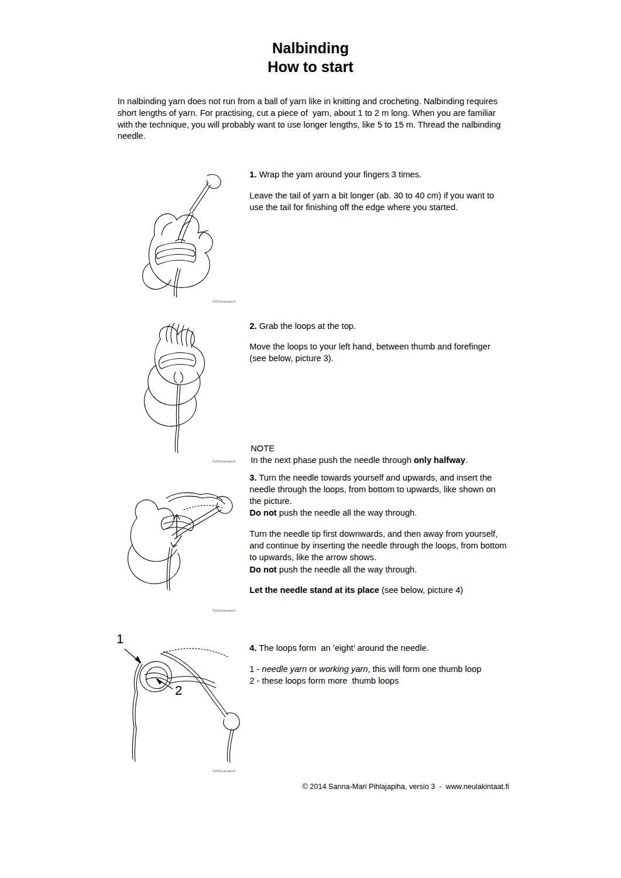Nalbinding
How to start
In nalbinding yarn does not run from a ball of yarn like in knitting and crocheting. Nalbinding requires short lengths of yarn. For practising, cut a piece of yarn, about 1 to 2 m long. When you are familiar with the technique, you will probably want to use longer lengths, like 5 to 15 m. Thread the nalbinding needle.
©2011samatofi
1. Wrap the yarn around your fingers 3 times.
Leave the tail of yarn a bit longer (ab. 30 to 40 cm) if you want to use the tail for finishing off the edge where you started.
©2011samatofi
2. Grab the loops at the top.
Move the loops to your left hand, between thumb and forefinger
(see below, picture 3).
NOTE
In the next phase push the needle through only halfway.
©2011samatofi
3. Turn the needle towards yourself and upwards, and insert the needle through the loops, from bottom to upwards, like shown on the picture.
Do not push the needle all the way through.
Turn the needle tip first downwards, and then away from yourself, and continue by inserting the needle through the loops, from bottom to upwards, like the arrow shows.
Do not push the needle all the way through.
Let the needle stand at its place (see below, picture 4)
1 2
©2011samatofi
4. The loops form an ’eight’ around the needle.
1 - needle yarn or working yarn, this will form one thumb loop
2 - these loops form more thumb loops
© 2014 Sanna-Mari Pihlajapiha, versio 3 - www.neulakintaat.fi